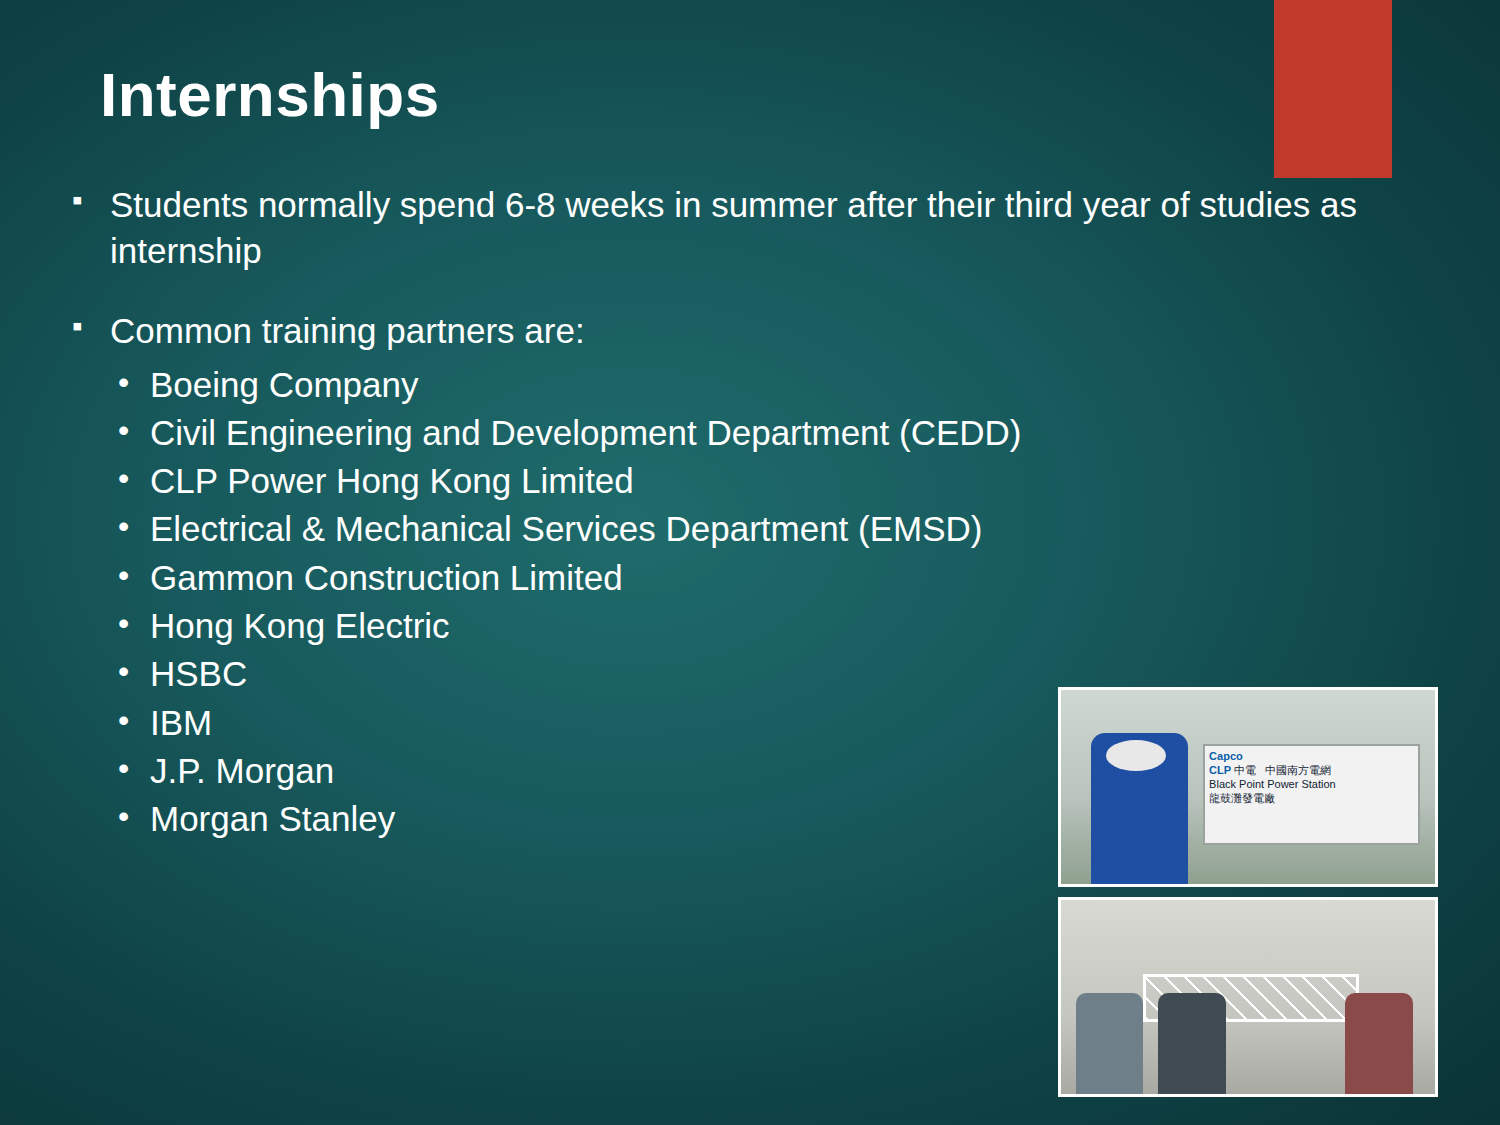Internships
Students normally spend 6-8 weeks in summer after their third year of studies as internship
Common training partners are:
Boeing Company
Civil Engineering and Development Department (CEDD)
CLP Power Hong Kong Limited
Electrical & Mechanical Services Department (EMSD)
Gammon Construction Limited
Hong Kong Electric
HSBC
IBM
J.P. Morgan
Morgan Stanley
Capco
CLP 中電 中國南方電網
Black Point Power Station
龍鼓灘發電廠